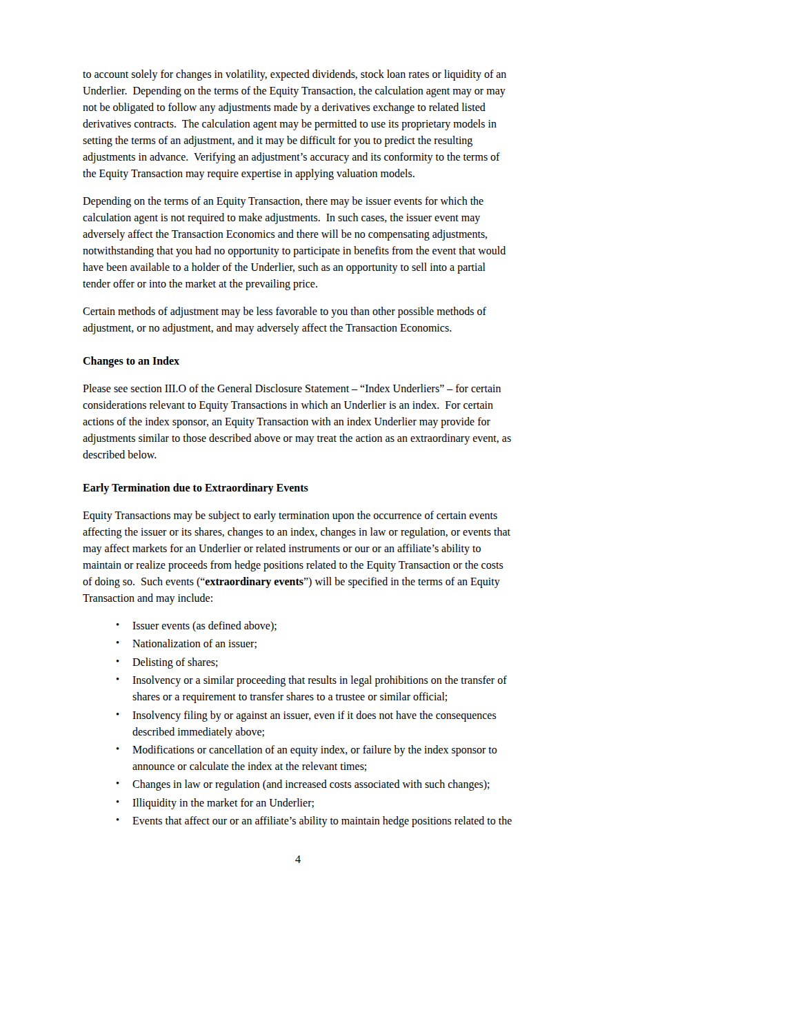to account solely for changes in volatility, expected dividends, stock loan rates or liquidity of an Underlier. Depending on the terms of the Equity Transaction, the calculation agent may or may not be obligated to follow any adjustments made by a derivatives exchange to related listed derivatives contracts. The calculation agent may be permitted to use its proprietary models in setting the terms of an adjustment, and it may be difficult for you to predict the resulting adjustments in advance. Verifying an adjustment’s accuracy and its conformity to the terms of the Equity Transaction may require expertise in applying valuation models.
Depending on the terms of an Equity Transaction, there may be issuer events for which the calculation agent is not required to make adjustments. In such cases, the issuer event may adversely affect the Transaction Economics and there will be no compensating adjustments, notwithstanding that you had no opportunity to participate in benefits from the event that would have been available to a holder of the Underlier, such as an opportunity to sell into a partial tender offer or into the market at the prevailing price.
Certain methods of adjustment may be less favorable to you than other possible methods of adjustment, or no adjustment, and may adversely affect the Transaction Economics.
Changes to an Index
Please see section III.O of the General Disclosure Statement – “Index Underliers” – for certain considerations relevant to Equity Transactions in which an Underlier is an index. For certain actions of the index sponsor, an Equity Transaction with an index Underlier may provide for adjustments similar to those described above or may treat the action as an extraordinary event, as described below.
Early Termination due to Extraordinary Events
Equity Transactions may be subject to early termination upon the occurrence of certain events affecting the issuer or its shares, changes to an index, changes in law or regulation, or events that may affect markets for an Underlier or related instruments or our or an affiliate’s ability to maintain or realize proceeds from hedge positions related to the Equity Transaction or the costs of doing so. Such events (“extraordinary events”) will be specified in the terms of an Equity Transaction and may include:
Issuer events (as defined above);
Nationalization of an issuer;
Delisting of shares;
Insolvency or a similar proceeding that results in legal prohibitions on the transfer of shares or a requirement to transfer shares to a trustee or similar official;
Insolvency filing by or against an issuer, even if it does not have the consequences described immediately above;
Modifications or cancellation of an equity index, or failure by the index sponsor to announce or calculate the index at the relevant times;
Changes in law or regulation (and increased costs associated with such changes);
Illiquidity in the market for an Underlier;
Events that affect our or an affiliate’s ability to maintain hedge positions related to the
4